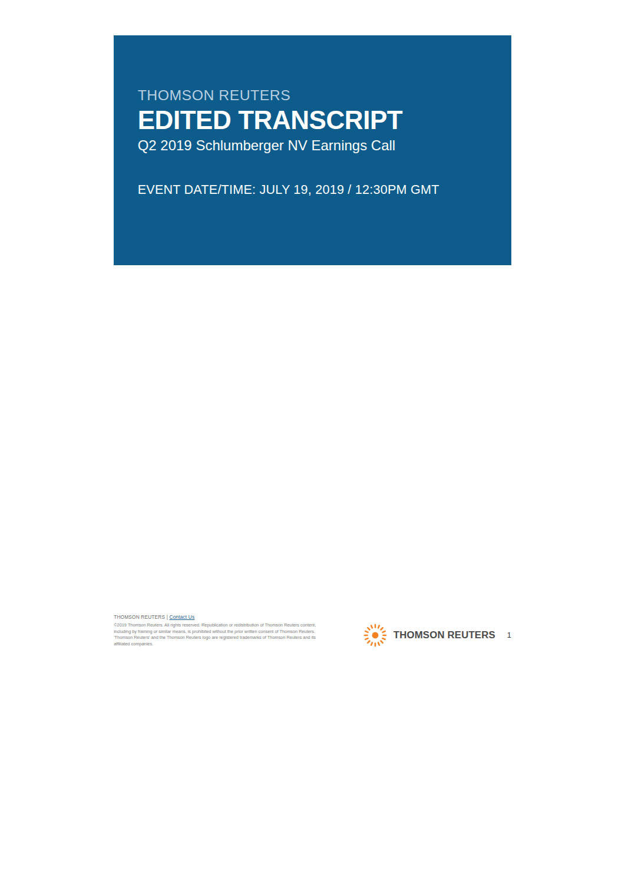THOMSON REUTERS
EDITED TRANSCRIPT
Q2 2019 Schlumberger NV Earnings Call
EVENT DATE/TIME: JULY 19, 2019 / 12:30PM GMT
THOMSON REUTERS | Contact Us
©2019 Thomson Reuters. All rights reserved. Republication or redistribution of Thomson Reuters content, including by framing or similar means, is prohibited without the prior written consent of Thomson Reuters. 'Thomson Reuters' and the Thomson Reuters logo are registered trademarks of Thomson Reuters and its affiliated companies.
THOMSON REUTERS
1